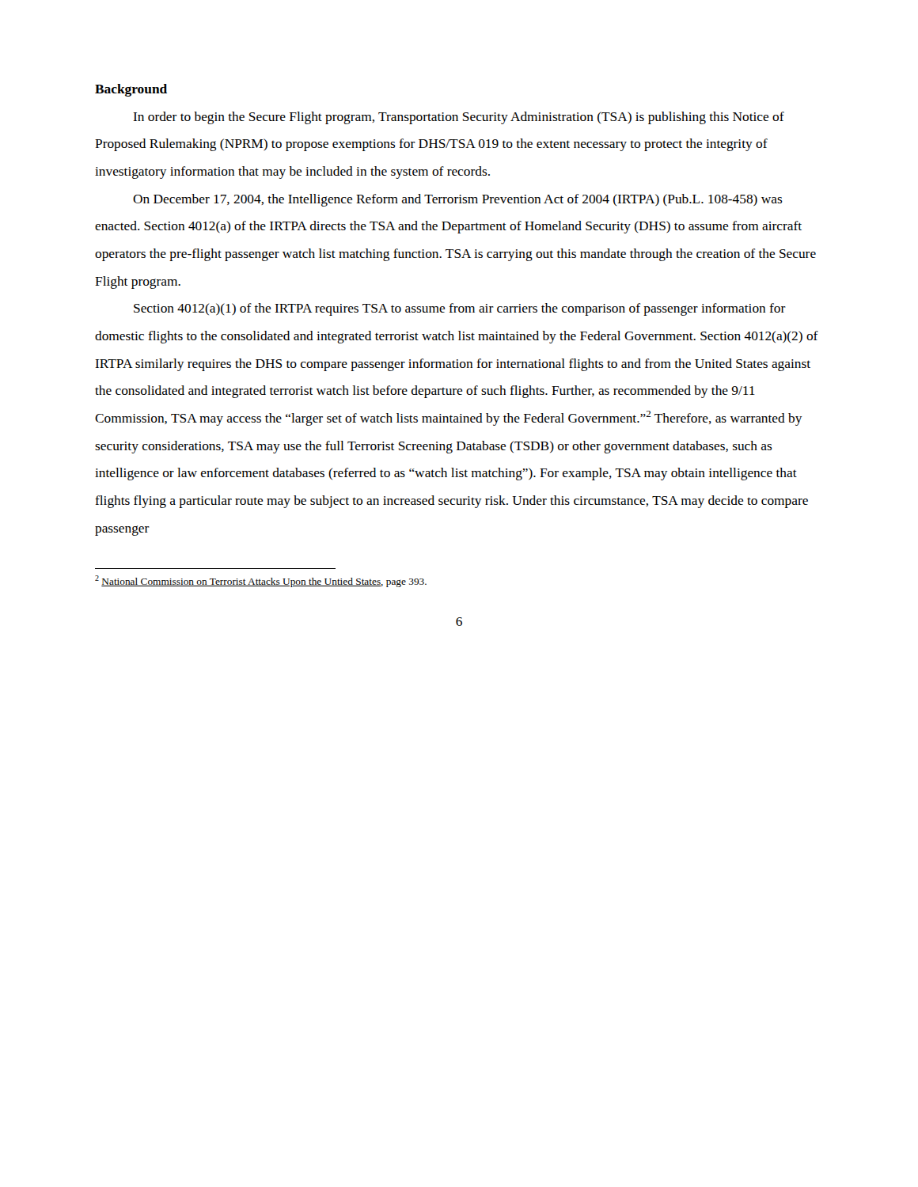Background
In order to begin the Secure Flight program, Transportation Security Administration (TSA) is publishing this Notice of Proposed Rulemaking (NPRM) to propose exemptions for DHS/TSA 019 to the extent necessary to protect the integrity of investigatory information that may be included in the system of records.
On December 17, 2004, the Intelligence Reform and Terrorism Prevention Act of 2004 (IRTPA) (Pub.L. 108-458) was enacted. Section 4012(a) of the IRTPA directs the TSA and the Department of Homeland Security (DHS) to assume from aircraft operators the pre-flight passenger watch list matching function. TSA is carrying out this mandate through the creation of the Secure Flight program.
Section 4012(a)(1) of the IRTPA requires TSA to assume from air carriers the comparison of passenger information for domestic flights to the consolidated and integrated terrorist watch list maintained by the Federal Government. Section 4012(a)(2) of IRTPA similarly requires the DHS to compare passenger information for international flights to and from the United States against the consolidated and integrated terrorist watch list before departure of such flights. Further, as recommended by the 9/11 Commission, TSA may access the “larger set of watch lists maintained by the Federal Government.”2 Therefore, as warranted by security considerations, TSA may use the full Terrorist Screening Database (TSDB) or other government databases, such as intelligence or law enforcement databases (referred to as “watch list matching”). For example, TSA may obtain intelligence that flights flying a particular route may be subject to an increased security risk. Under this circumstance, TSA may decide to compare passenger
2 National Commission on Terrorist Attacks Upon the Untied States, page 393.
6